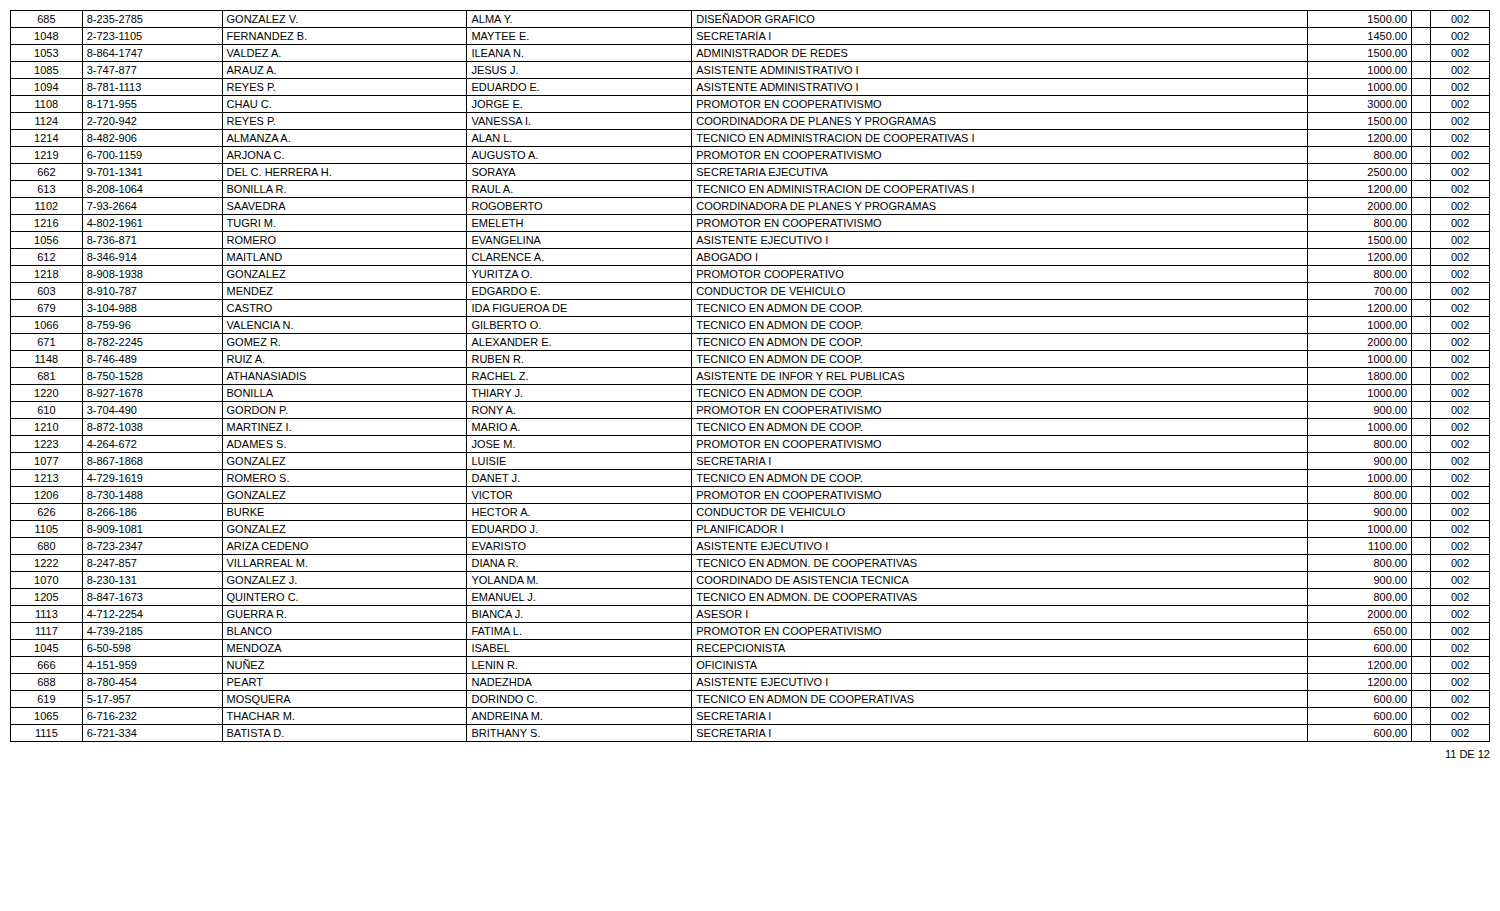| 685 | 8-235-2785 | GONZALEZ V. | ALMA Y. | DISEÑADOR GRAFICO | 1500.00 | | 002 |
| 1048 | 2-723-1105 | FERNANDEZ B. | MAYTEE E. | SECRETARÍA I | 1450.00 | | 002 |
| 1053 | 8-864-1747 | VALDEZ A. | ILEANA N. | ADMINISTRADOR DE REDES | 1500.00 | | 002 |
| 1085 | 3-747-877 | ARAUZ A. | JESUS J. | ASISTENTE ADMINISTRATIVO I | 1000.00 | | 002 |
| 1094 | 8-781-1113 | REYES P. | EDUARDO E. | ASISTENTE ADMINISTRATIVO I | 1000.00 | | 002 |
| 1108 | 8-171-955 | CHAU C. | JORGE E. | PROMOTOR EN COOPERATIVISMO | 3000.00 | | 002 |
| 1124 | 2-720-942 | REYES P. | VANESSA I. | COORDINADORA DE PLANES Y PROGRAMAS | 1500.00 | | 002 |
| 1214 | 8-482-906 | ALMANZA A. | ALAN L. | TECNICO EN ADMINISTRACION DE COOPERATIVAS I | 1200.00 | | 002 |
| 1219 | 6-700-1159 | ARJONA C. | AUGUSTO A. | PROMOTOR EN COOPERATIVISMO | 800.00 | | 002 |
| 662 | 9-701-1341 | DEL C. HERRERA H. | SORAYA | SECRETARIA EJECUTIVA | 2500.00 | | 002 |
| 613 | 8-208-1064 | BONILLA R. | RAUL A. | TECNICO EN ADMINISTRACION DE COOPERATIVAS I | 1200.00 | | 002 |
| 1102 | 7-93-2664 | SAAVEDRA | ROGOBERTO | COORDINADORA DE PLANES Y PROGRAMAS | 2000.00 | | 002 |
| 1216 | 4-802-1961 | TUGRI M. | EMELETH | PROMOTOR EN COOPERATIVISMO | 800.00 | | 002 |
| 1056 | 8-736-871 | ROMERO | EVANGELINA | ASISTENTE EJECUTIVO I | 1500.00 | | 002 |
| 612 | 8-346-914 | MAITLAND | CLARENCE A. | ABOGADO I | 1200.00 | | 002 |
| 1218 | 8-908-1938 | GONZALEZ | YURITZA O. | PROMOTOR COOPERATIVO | 800.00 | | 002 |
| 603 | 8-910-787 | MENDEZ | EDGARDO E. | CONDUCTOR DE VEHICULO | 700.00 | | 002 |
| 679 | 3-104-988 | CASTRO | IDA FIGUEROA DE | TECNICO EN ADMON DE COOP. | 1200.00 | | 002 |
| 1066 | 8-759-96 | VALENCIA N. | GILBERTO O. | TECNICO EN ADMON DE COOP. | 1000.00 | | 002 |
| 671 | 8-782-2245 | GOMEZ R. | ALEXANDER E. | TECNICO EN ADMON DE COOP. | 2000.00 | | 002 |
| 1148 | 8-746-489 | RUIZ A. | RUBEN R. | TECNICO EN ADMON DE COOP. | 1000.00 | | 002 |
| 681 | 8-750-1528 | ATHANASIADIS | RACHEL Z. | ASISTENTE DE INFOR Y REL PUBLICAS | 1800.00 | | 002 |
| 1220 | 8-927-1678 | BONILLA | THIARY J. | TECNICO EN ADMON DE COOP. | 1000.00 | | 002 |
| 610 | 3-704-490 | GORDON P. | RONY A. | PROMOTOR EN COOPERATIVISMO | 900.00 | | 002 |
| 1210 | 8-872-1038 | MARTINEZ I. | MARIO A. | TECNICO EN ADMON DE COOP. | 1000.00 | | 002 |
| 1223 | 4-264-672 | ADAMES S. | JOSE M. | PROMOTOR EN COOPERATIVISMO | 800.00 | | 002 |
| 1077 | 8-867-1868 | GONZALEZ | LUISIE | SECRETARIA I | 900.00 | | 002 |
| 1213 | 4-729-1619 | ROMERO S. | DANET J. | TECNICO EN ADMON DE COOP. | 1000.00 | | 002 |
| 1206 | 8-730-1488 | GONZALEZ | VICTOR | PROMOTOR EN COOPERATIVISMO | 800.00 | | 002 |
| 626 | 8-266-186 | BURKE | HECTOR A. | CONDUCTOR DE VEHICULO | 900.00 | | 002 |
| 1105 | 8-909-1081 | GONZALEZ | EDUARDO J. | PLANIFICADOR I | 1000.00 | | 002 |
| 680 | 8-723-2347 | ARIZA CEDENO | EVARISTO | ASISTENTE EJECUTIVO I | 1100.00 | | 002 |
| 1222 | 8-247-857 | VILLARREAL M. | DIANA R. | TECNICO EN ADMON. DE COOPERATIVAS | 800.00 | | 002 |
| 1070 | 8-230-131 | GONZALEZ J. | YOLANDA M. | COORDINADO DE ASISTENCIA TECNICA | 900.00 | | 002 |
| 1205 | 8-847-1673 | QUINTERO C. | EMANUEL J. | TECNICO EN ADMON. DE COOPERATIVAS | 800.00 | | 002 |
| 1113 | 4-712-2254 | GUERRA R. | BIANCA J. | ASESOR I | 2000.00 | | 002 |
| 1117 | 4-739-2185 | BLANCO | FATIMA L. | PROMOTOR EN COOPERATIVISMO | 650.00 | | 002 |
| 1045 | 6-50-598 | MENDOZA | ISABEL | RECEPCIONISTA | 600.00 | | 002 |
| 666 | 4-151-959 | NUÑEZ | LENIN R. | OFICINISTA | 1200.00 | | 002 |
| 688 | 8-780-454 | PEART | NADEZHDA | ASISTENTE EJECUTIVO I | 1200.00 | | 002 |
| 619 | 5-17-957 | MOSQUERA | DORINDO C. | TECNICO EN ADMON DE COOPERATIVAS | 600.00 | | 002 |
| 1065 | 6-716-232 | THACHAR M. | ANDREINA M. | SECRETARIA I | 600.00 | | 002 |
| 1115 | 6-721-334 | BATISTA D. | BRITHANY S. | SECRETARIA I | 600.00 | | 002 |
11 DE 12